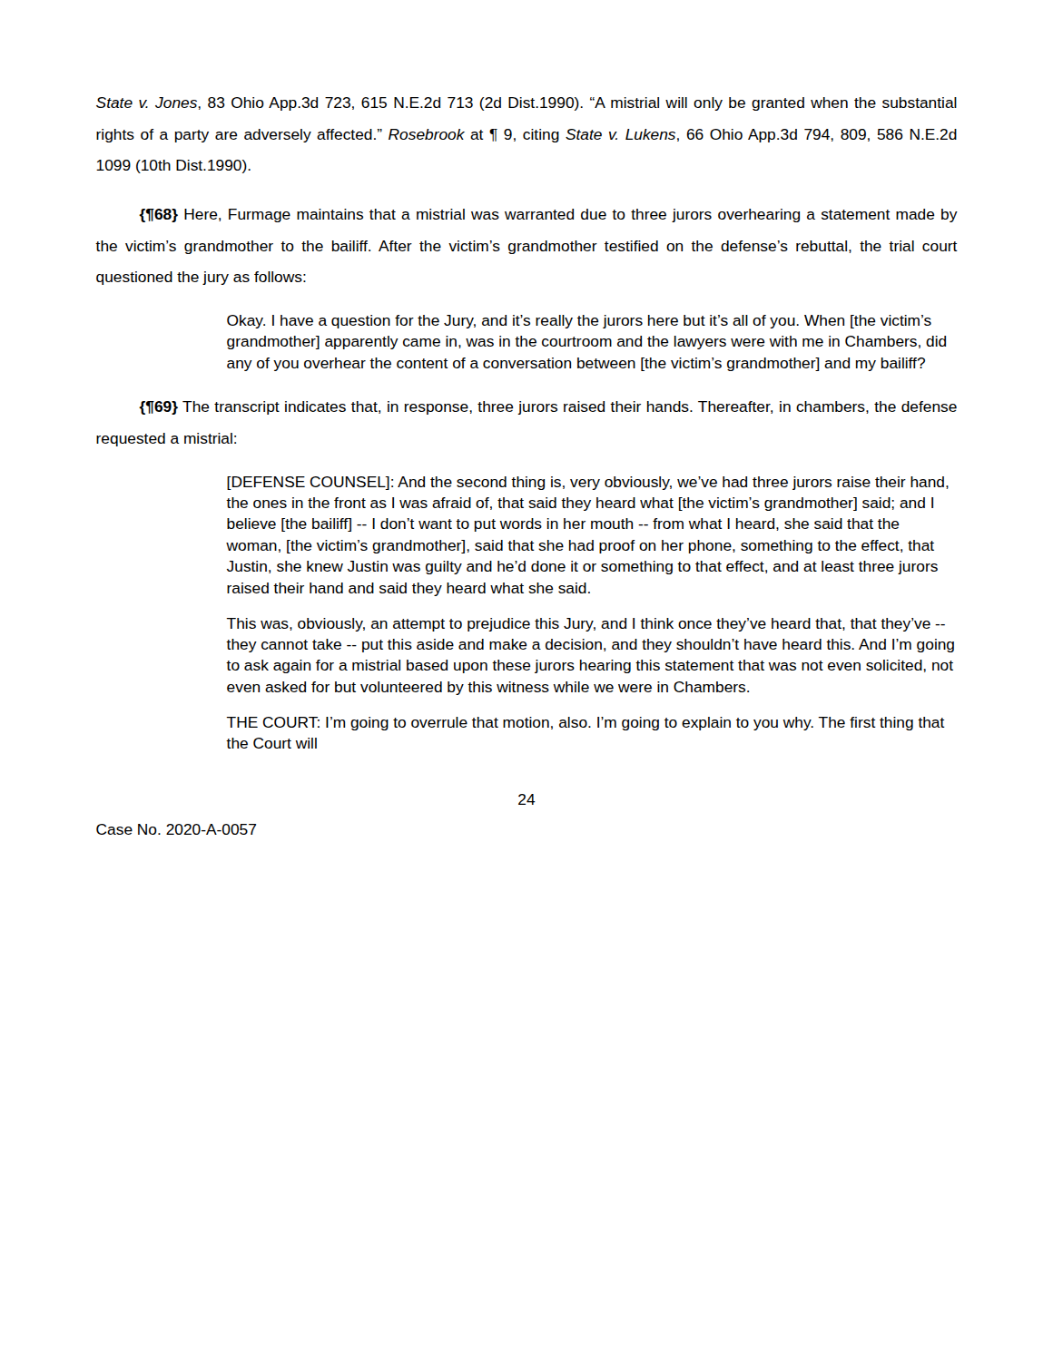State v. Jones, 83 Ohio App.3d 723, 615 N.E.2d 713 (2d Dist.1990). “A mistrial will only be granted when the substantial rights of a party are adversely affected.” Rosebrook at ¶ 9, citing State v. Lukens, 66 Ohio App.3d 794, 809, 586 N.E.2d 1099 (10th Dist.1990).
{¶68} Here, Furmage maintains that a mistrial was warranted due to three jurors overhearing a statement made by the victim’s grandmother to the bailiff. After the victim’s grandmother testified on the defense’s rebuttal, the trial court questioned the jury as follows:
Okay. I have a question for the Jury, and it’s really the jurors here but it’s all of you. When [the victim’s grandmother] apparently came in, was in the courtroom and the lawyers were with me in Chambers, did any of you overhear the content of a conversation between [the victim’s grandmother] and my bailiff?
{¶69} The transcript indicates that, in response, three jurors raised their hands. Thereafter, in chambers, the defense requested a mistrial:
[DEFENSE COUNSEL]: And the second thing is, very obviously, we’ve had three jurors raise their hand, the ones in the front as I was afraid of, that said they heard what [the victim’s grandmother] said; and I believe [the bailiff] -- I don’t want to put words in her mouth -- from what I heard, she said that the woman, [the victim’s grandmother], said that she had proof on her phone, something to the effect, that Justin, she knew Justin was guilty and he’d done it or something to that effect, and at least three jurors raised their hand and said they heard what she said.
This was, obviously, an attempt to prejudice this Jury, and I think once they’ve heard that, that they’ve -- they cannot take -- put this aside and make a decision, and they shouldn’t have heard this. And I’m going to ask again for a mistrial based upon these jurors hearing this statement that was not even solicited, not even asked for but volunteered by this witness while we were in Chambers.
THE COURT: I’m going to overrule that motion, also. I’m going to explain to you why. The first thing that the Court will
24
Case No. 2020-A-0057